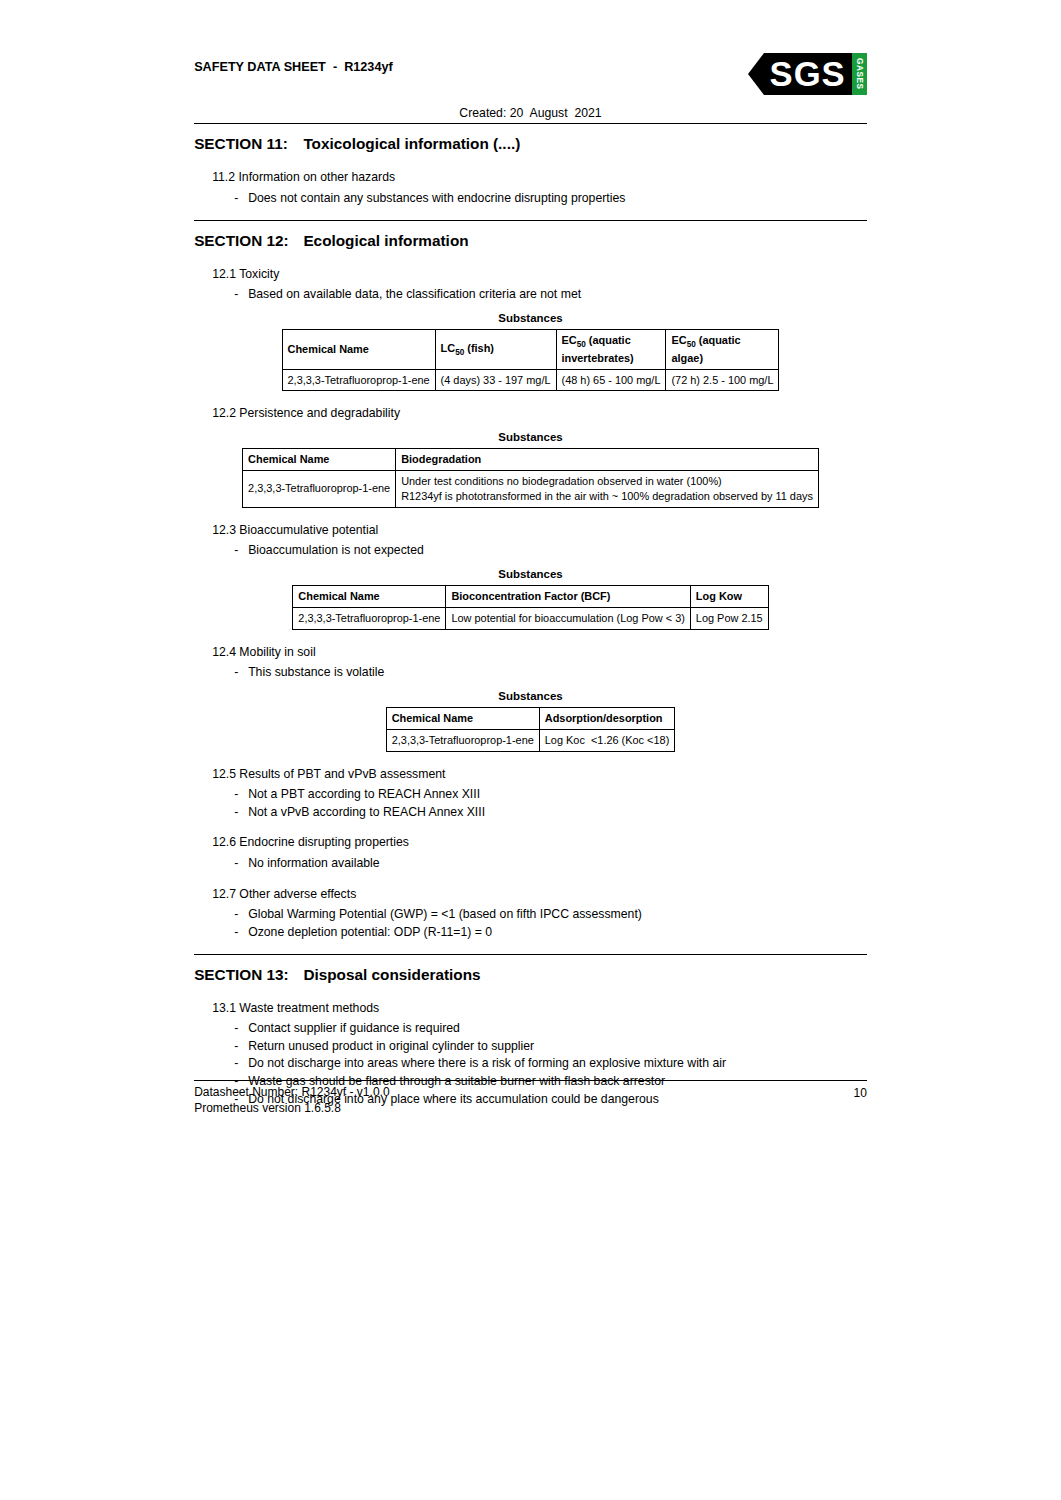SAFETY DATA SHEET - R1234yf
SGS
GASES
Created: 20 August 2021
SECTION 11: Toxicological information (....)
11.2 Information on other hazards
Does not contain any substances with endocrine disrupting properties
SECTION 12: Ecological information
12.1 Toxicity
Based on available data, the classification criteria are not met
Substances
| Chemical Name | LC 50 (fish) | EC 50 (aquatic invertebrates) | EC 50 (aquatic algae) |
| --- | --- | --- | --- |
| 2,3,3,3-Tetrafluoroprop-1-ene | (4 days) 33 - 197 mg/L | (48 h) 65 - 100 mg/L | (72 h) 2.5 - 100 mg/L |
12.2 Persistence and degradability
Substances
| Chemical Name | Biodegradation |
| --- | --- |
| 2,3,3,3-Tetrafluoroprop-1-ene | Under test conditions no biodegradation observed in water (100%) R1234yf is phototransformed in the air with ~ 100% degradation observed by 11 days |
12.3 Bioaccumulative potential
Bioaccumulation is not expected
Substances
| Chemical Name | Bioconcentration Factor (BCF) | Log Kow |
| --- | --- | --- |
| 2,3,3,3-Tetrafluoroprop-1-ene | Low potential for bioaccumulation (Log Pow < 3) | Log Pow 2.15 |
12.4 Mobility in soil
This substance is volatile
Substances
| Chemical Name | Adsorption/desorption |
| --- | --- |
| 2,3,3,3-Tetrafluoroprop-1-ene | Log Koc <1.26 (Koc <18) |
12.5 Results of PBT and vPvB assessment
Not a PBT according to REACH Annex XIII
Not a vPvB according to REACH Annex XIII
12.6 Endocrine disrupting properties
No information available
12.7 Other adverse effects
Global Warming Potential (GWP) = <1 (based on fifth IPCC assessment)
Ozone depletion potential: ODP (R-11=1) = 0
SECTION 13: Disposal considerations
13.1 Waste treatment methods
Contact supplier if guidance is required
Return unused product in original cylinder to supplier
Do not discharge into areas where there is a risk of forming an explosive mixture with air
Waste gas should be flared through a suitable burner with flash back arrestor
Do not discharge into any place where its accumulation could be dangerous
Datasheet Number: R1234yf - v1.0.0
Prometheus version 1.6.5.8
10